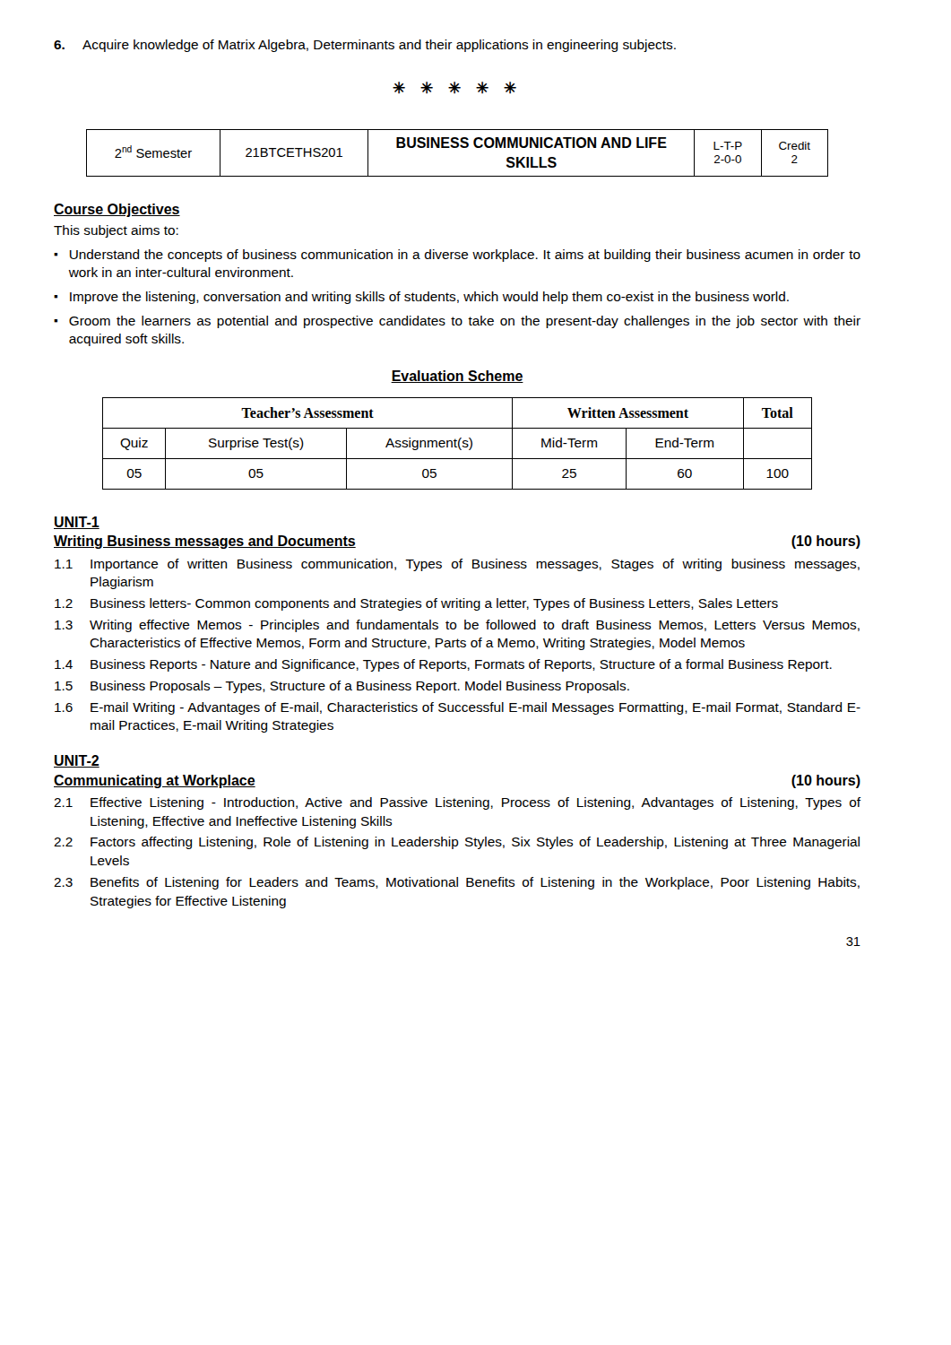6. Acquire knowledge of Matrix Algebra, Determinants and their applications in engineering subjects.
✳ ✳ ✳ ✳ ✳
| 2 nd Semester | 21BTCETHS201 | BUSINESS COMMUNICATION AND LIFE SKILLS | L-T-P 2-0-0 | Credit 2 |
Course Objectives
This subject aims to:
Understand the concepts of business communication in a diverse workplace. It aims at building their business acumen in order to work in an inter-cultural environment.
Improve the listening, conversation and writing skills of students, which would help them co-exist in the business world.
Groom the learners as potential and prospective candidates to take on the present-day challenges in the job sector with their acquired soft skills.
Evaluation Scheme
| Teacher’s Assessment | Written Assessment | Total |
| --- | --- | --- |
| Quiz | Surprise Test(s) | Assignment(s) | Mid-Term | End-Term | |
| 05 | 05 | 05 | 25 | 60 | 100 |
UNIT-1
Writing Business messages and Documents (10 hours)
1.1 Importance of written Business communication, Types of Business messages, Stages of writing business messages, Plagiarism
1.2 Business letters- Common components and Strategies of writing a letter, Types of Business Letters, Sales Letters
1.3 Writing effective Memos - Principles and fundamentals to be followed to draft Business Memos, Letters Versus Memos, Characteristics of Effective Memos, Form and Structure, Parts of a Memo, Writing Strategies, Model Memos
1.4 Business Reports - Nature and Significance, Types of Reports, Formats of Reports, Structure of a formal Business Report.
1.5 Business Proposals – Types, Structure of a Business Report. Model Business Proposals.
1.6 E-mail Writing - Advantages of E-mail, Characteristics of Successful E-mail Messages Formatting, E-mail Format, Standard E-mail Practices, E-mail Writing Strategies
UNIT-2
Communicating at Workplace (10 hours)
2.1 Effective Listening - Introduction, Active and Passive Listening, Process of Listening, Advantages of Listening, Types of Listening, Effective and Ineffective Listening Skills
2.2 Factors affecting Listening, Role of Listening in Leadership Styles, Six Styles of Leadership, Listening at Three Managerial Levels
2.3 Benefits of Listening for Leaders and Teams, Motivational Benefits of Listening in the Workplace, Poor Listening Habits, Strategies for Effective Listening
31